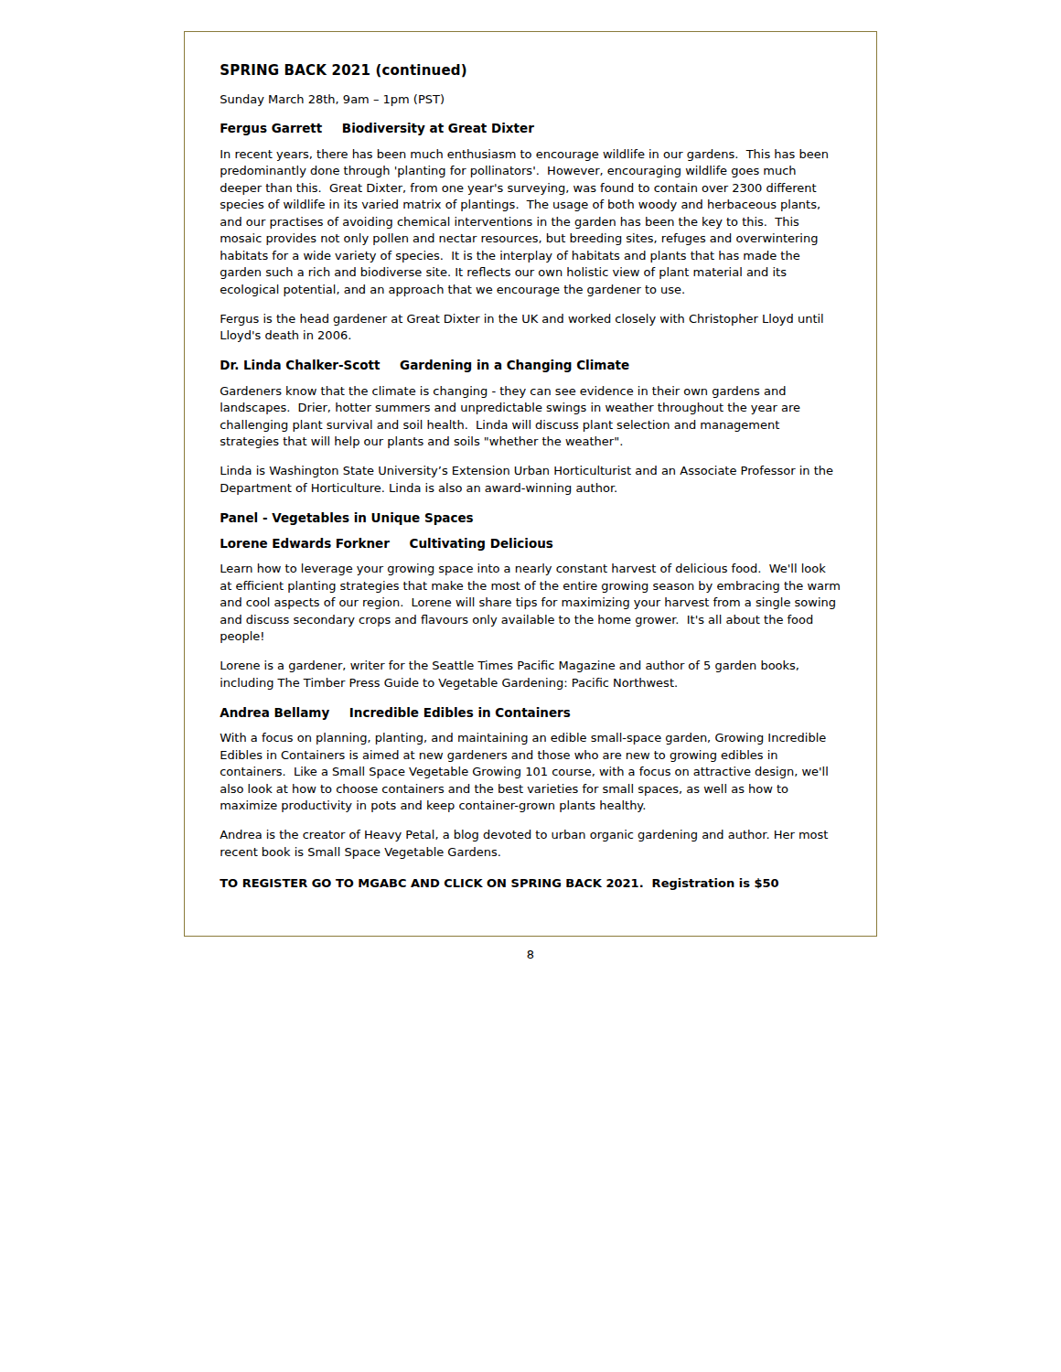SPRING BACK 2021 (continued)
Sunday March 28th, 9am – 1pm (PST)
Fergus Garrett Biodiversity at Great Dixter
In recent years, there has been much enthusiasm to encourage wildlife in our gardens. This has been predominantly done through 'planting for pollinators'. However, encouraging wildlife goes much deeper than this. Great Dixter, from one year's surveying, was found to contain over 2300 different species of wildlife in its varied matrix of plantings. The usage of both woody and herbaceous plants, and our practises of avoiding chemical interventions in the garden has been the key to this. This mosaic provides not only pollen and nectar resources, but breeding sites, refuges and overwintering habitats for a wide variety of species. It is the interplay of habitats and plants that has made the garden such a rich and biodiverse site. It reflects our own holistic view of plant material and its ecological potential, and an approach that we encourage the gardener to use.
Fergus is the head gardener at Great Dixter in the UK and worked closely with Christopher Lloyd until Lloyd's death in 2006.
Dr. Linda Chalker-Scott Gardening in a Changing Climate
Gardeners know that the climate is changing - they can see evidence in their own gardens and landscapes. Drier, hotter summers and unpredictable swings in weather throughout the year are challenging plant survival and soil health. Linda will discuss plant selection and management strategies that will help our plants and soils "whether the weather".
Linda is Washington State University’s Extension Urban Horticulturist and an Associate Professor in the Department of Horticulture. Linda is also an award-winning author.
Panel - Vegetables in Unique Spaces
Lorene Edwards Forkner Cultivating Delicious
Learn how to leverage your growing space into a nearly constant harvest of delicious food. We'll look at efficient planting strategies that make the most of the entire growing season by embracing the warm and cool aspects of our region. Lorene will share tips for maximizing your harvest from a single sowing and discuss secondary crops and flavours only available to the home grower. It's all about the food people!
Lorene is a gardener, writer for the Seattle Times Pacific Magazine and author of 5 garden books, including The Timber Press Guide to Vegetable Gardening: Pacific Northwest.
Andrea Bellamy Incredible Edibles in Containers
With a focus on planning, planting, and maintaining an edible small-space garden, Growing Incredible Edibles in Containers is aimed at new gardeners and those who are new to growing edibles in containers. Like a Small Space Vegetable Growing 101 course, with a focus on attractive design, we'll also look at how to choose containers and the best varieties for small spaces, as well as how to maximize productivity in pots and keep container-grown plants healthy.
Andrea is the creator of Heavy Petal, a blog devoted to urban organic gardening and author. Her most recent book is Small Space Vegetable Gardens.
TO REGISTER GO TO MGABC AND CLICK ON SPRING BACK 2021. Registration is $50
8